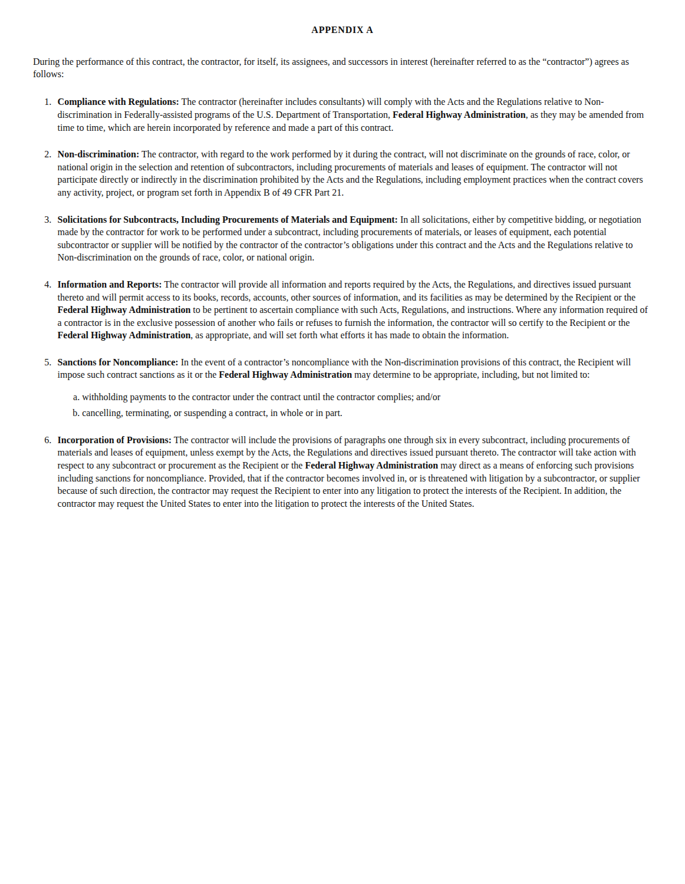APPENDIX A
During the performance of this contract, the contractor, for itself, its assignees, and successors in interest (hereinafter referred to as the “contractor”) agrees as follows:
Compliance with Regulations: The contractor (hereinafter includes consultants) will comply with the Acts and the Regulations relative to Non-discrimination in Federally-assisted programs of the U.S. Department of Transportation, Federal Highway Administration, as they may be amended from time to time, which are herein incorporated by reference and made a part of this contract.
Non-discrimination: The contractor, with regard to the work performed by it during the contract, will not discriminate on the grounds of race, color, or national origin in the selection and retention of subcontractors, including procurements of materials and leases of equipment. The contractor will not participate directly or indirectly in the discrimination prohibited by the Acts and the Regulations, including employment practices when the contract covers any activity, project, or program set forth in Appendix B of 49 CFR Part 21.
Solicitations for Subcontracts, Including Procurements of Materials and Equipment: In all solicitations, either by competitive bidding, or negotiation made by the contractor for work to be performed under a subcontract, including procurements of materials, or leases of equipment, each potential subcontractor or supplier will be notified by the contractor of the contractor’s obligations under this contract and the Acts and the Regulations relative to Non-discrimination on the grounds of race, color, or national origin.
Information and Reports: The contractor will provide all information and reports required by the Acts, the Regulations, and directives issued pursuant thereto and will permit access to its books, records, accounts, other sources of information, and its facilities as may be determined by the Recipient or the Federal Highway Administration to be pertinent to ascertain compliance with such Acts, Regulations, and instructions. Where any information required of a contractor is in the exclusive possession of another who fails or refuses to furnish the information, the contractor will so certify to the Recipient or the Federal Highway Administration, as appropriate, and will set forth what efforts it has made to obtain the information.
Sanctions for Noncompliance: In the event of a contractor’s noncompliance with the Non-discrimination provisions of this contract, the Recipient will impose such contract sanctions as it or the Federal Highway Administration may determine to be appropriate, including, but not limited to:
withholding payments to the contractor under the contract until the contractor complies; and/or
cancelling, terminating, or suspending a contract, in whole or in part.
Incorporation of Provisions: The contractor will include the provisions of paragraphs one through six in every subcontract, including procurements of materials and leases of equipment, unless exempt by the Acts, the Regulations and directives issued pursuant thereto. The contractor will take action with respect to any subcontract or procurement as the Recipient or the Federal Highway Administration may direct as a means of enforcing such provisions including sanctions for noncompliance. Provided, that if the contractor becomes involved in, or is threatened with litigation by a subcontractor, or supplier because of such direction, the contractor may request the Recipient to enter into any litigation to protect the interests of the Recipient. In addition, the contractor may request the United States to enter into the litigation to protect the interests of the United States.